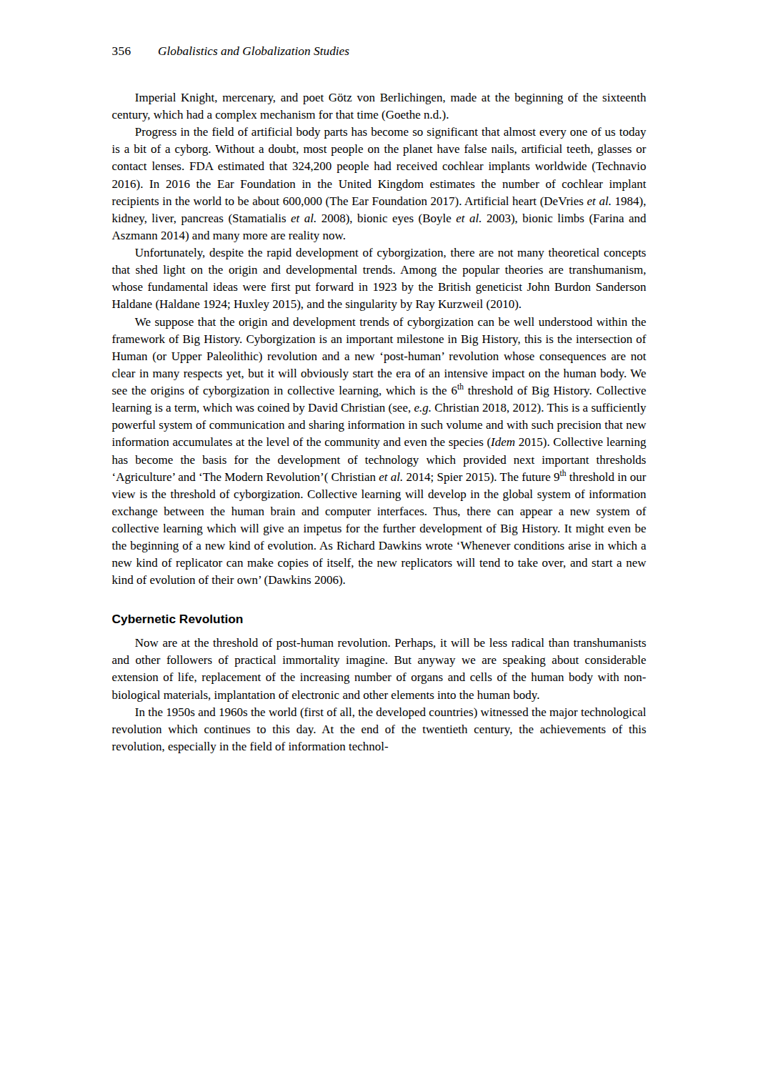356 Globalistics and Globalization Studies
Imperial Knight, mercenary, and poet Götz von Berlichingen, made at the beginning of the sixteenth century, which had a complex mechanism for that time (Goethe n.d.).
Progress in the field of artificial body parts has become so significant that almost every one of us today is a bit of a cyborg. Without a doubt, most people on the planet have false nails, artificial teeth, glasses or contact lenses. FDA estimated that 324,200 people had received cochlear implants worldwide (Technavio 2016). In 2016 the Ear Foundation in the United Kingdom estimates the number of cochlear implant recipients in the world to be about 600,000 (The Ear Foundation 2017). Artificial heart (DeVries et al. 1984), kidney, liver, pancreas (Stamatialis et al. 2008), bionic eyes (Boyle et al. 2003), bionic limbs (Farina and Aszmann 2014) and many more are reality now.
Unfortunately, despite the rapid development of cyborgization, there are not many theoretical concepts that shed light on the origin and developmental trends. Among the popular theories are transhumanism, whose fundamental ideas were first put forward in 1923 by the British geneticist John Burdon Sanderson Haldane (Haldane 1924; Huxley 2015), and the singularity by Ray Kurzweil (2010).
We suppose that the origin and development trends of cyborgization can be well understood within the framework of Big History. Cyborgization is an important milestone in Big History, this is the intersection of Human (or Upper Paleolithic) revolution and a new ‘post-human’ revolution whose consequences are not clear in many respects yet, but it will obviously start the era of an intensive impact on the human body. We see the origins of cyborgization in collective learning, which is the 6th threshold of Big History. Collective learning is a term, which was coined by David Christian (see, e.g. Christian 2018, 2012). This is a sufficiently powerful system of communication and sharing information in such volume and with such precision that new information accumulates at the level of the community and even the species (Idem 2015). Collective learning has become the basis for the development of technology which provided next important thresholds ‘Agriculture’ and ‘The Modern Revolution’( Christian et al. 2014; Spier 2015). The future 9th threshold in our view is the threshold of cyborgization. Collective learning will develop in the global system of information exchange between the human brain and computer interfaces. Thus, there can appear a new system of collective learning which will give an impetus for the further development of Big History. It might even be the beginning of a new kind of evolution. As Richard Dawkins wrote ‘Whenever conditions arise in which a new kind of replicator can make copies of itself, the new replicators will tend to take over, and start a new kind of evolution of their own’ (Dawkins 2006).
Cybernetic Revolution
Now are at the threshold of post-human revolution. Perhaps, it will be less radical than transhumanists and other followers of practical immortality imagine. But anyway we are speaking about considerable extension of life, replacement of the increasing number of organs and cells of the human body with non-biological materials, implantation of electronic and other elements into the human body.
In the 1950s and 1960s the world (first of all, the developed countries) witnessed the major technological revolution which continues to this day. At the end of the twentieth century, the achievements of this revolution, especially in the field of information technol-